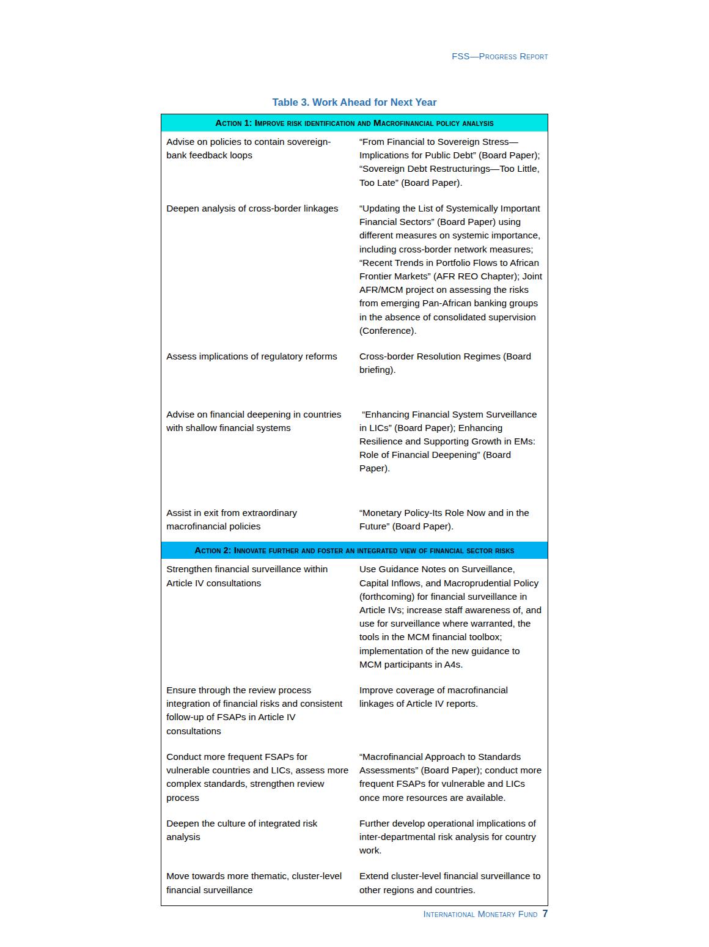FSS—Progress Report
Table 3. Work Ahead for Next Year
| A ction 1: I mprove risk identification and M acrofinancial policy analysis |
| Advise on policies to contain sovereign-bank feedback loops | “From Financial to Sovereign Stress—Implications for Public Debt” (Board Paper); “Sovereign Debt Restructurings—Too Little, Too Late” (Board Paper). |
| Deepen analysis of cross-border linkages | “Updating the List of Systemically Important Financial Sectors” (Board Paper) using different measures on systemic importance, including cross-border network measures; “Recent Trends in Portfolio Flows to African Frontier Markets” (AFR REO Chapter); Joint AFR/MCM project on assessing the risks from emerging Pan-African banking groups in the absence of consolidated supervision (Conference). |
| Assess implications of regulatory reforms | Cross-border Resolution Regimes (Board briefing). |
| Advise on financial deepening in countries with shallow financial systems | “Enhancing Financial System Surveillance in LICs” (Board Paper); Enhancing Resilience and Supporting Growth in EMs: Role of Financial Deepening” (Board Paper). |
| Assist in exit from extraordinary macrofinancial policies | “Monetary Policy-Its Role Now and in the Future” (Board Paper). |
| A ction 2: I nnovate further and foster an integrated view of financial sector risks |
| Strengthen financial surveillance within Article IV consultations | Use Guidance Notes on Surveillance, Capital Inflows, and Macroprudential Policy (forthcoming) for financial surveillance in Article IVs; increase staff awareness of, and use for surveillance where warranted, the tools in the MCM financial toolbox; implementation of the new guidance to MCM participants in A4s. |
| Ensure through the review process integration of financial risks and consistent follow-up of FSAPs in Article IV consultations | Improve coverage of macrofinancial linkages of Article IV reports. |
| Conduct more frequent FSAPs for vulnerable countries and LICs, assess more complex standards, strengthen review process | “Macrofinancial Approach to Standards Assessments” (Board Paper); conduct more frequent FSAPs for vulnerable and LICs once more resources are available. |
| Deepen the culture of integrated risk analysis | Further develop operational implications of inter-departmental risk analysis for country work. |
| Move towards more thematic, cluster-level financial surveillance | Extend cluster-level financial surveillance to other regions and countries. |
International Monetary Fund7